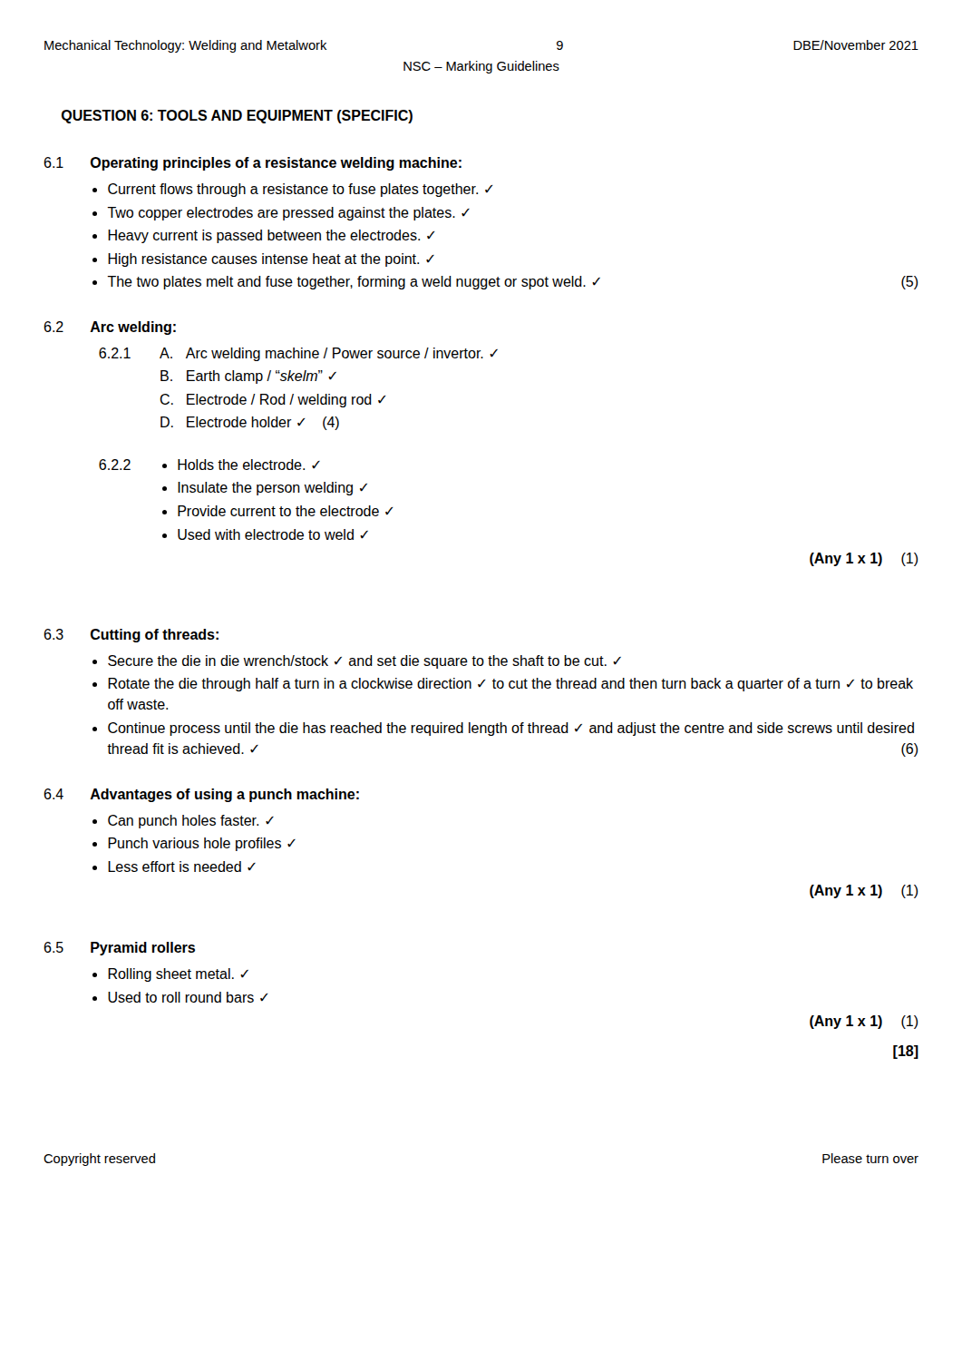Mechanical Technology: Welding and Metalwork 9 DBE/November 2021
NSC – Marking Guidelines
QUESTION 6: TOOLS AND EQUIPMENT (SPECIFIC)
6.1
Operating principles of a resistance welding machine:
Current flows through a resistance to fuse plates together. ✓
Two copper electrodes are pressed against the plates. ✓
Heavy current is passed between the electrodes. ✓
High resistance causes intense heat at the point. ✓
The two plates melt and fuse together, forming a weld nugget or spot weld. ✓(5)
6.2
Arc welding:
6.2.1
A. Arc welding machine / Power source / invertor. ✓
B. Earth clamp / “skelm” ✓
C. Electrode / Rod / welding rod ✓
D. Electrode holder ✓(4)
6.2.2
Holds the electrode. ✓
Insulate the person welding ✓
Provide current to the electrode ✓
Used with electrode to weld ✓
(Any 1 x 1) (1)
6.3
Cutting of threads:
Secure the die in die wrench/stock ✓ and set die square to the shaft to be cut. ✓
Rotate the die through half a turn in a clockwise direction ✓ to cut the thread and then turn back a quarter of a turn ✓ to break off waste.
Continue process until the die has reached the required length of thread ✓ and adjust the centre and side screws until desired thread fit is achieved. ✓(6)
6.4
Advantages of using a punch machine:
Can punch holes faster. ✓
Punch various hole profiles ✓
Less effort is needed ✓
(Any 1 x 1) (1)
6.5
Pyramid rollers
Rolling sheet metal. ✓
Used to roll round bars ✓
(Any 1 x 1) (1)
[18]
Copyright reserved Please turn over